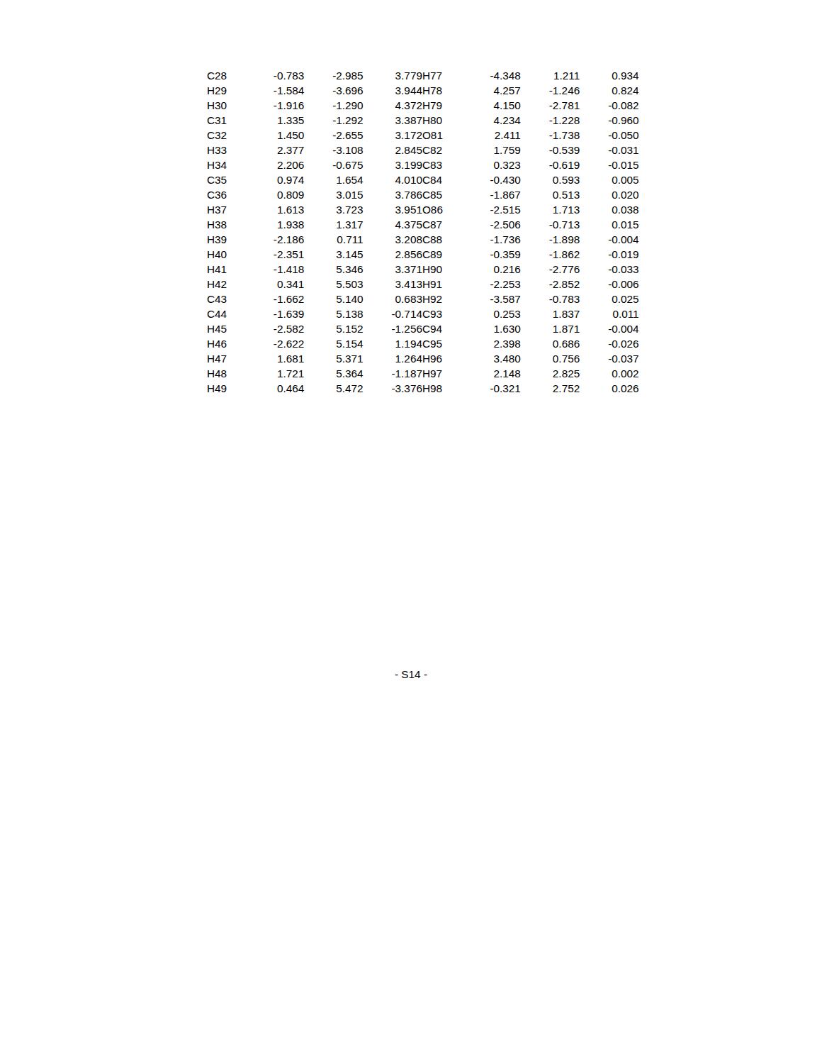| C28 | -0.783 | -2.985 | 3.779 | H77 | -4.348 | 1.211 | 0.934 |
| H29 | -1.584 | -3.696 | 3.944 | H78 | 4.257 | -1.246 | 0.824 |
| H30 | -1.916 | -1.290 | 4.372 | H79 | 4.150 | -2.781 | -0.082 |
| C31 | 1.335 | -1.292 | 3.387 | H80 | 4.234 | -1.228 | -0.960 |
| C32 | 1.450 | -2.655 | 3.172 | O81 | 2.411 | -1.738 | -0.050 |
| H33 | 2.377 | -3.108 | 2.845 | C82 | 1.759 | -0.539 | -0.031 |
| H34 | 2.206 | -0.675 | 3.199 | C83 | 0.323 | -0.619 | -0.015 |
| C35 | 0.974 | 1.654 | 4.010 | C84 | -0.430 | 0.593 | 0.005 |
| C36 | 0.809 | 3.015 | 3.786 | C85 | -1.867 | 0.513 | 0.020 |
| H37 | 1.613 | 3.723 | 3.951 | O86 | -2.515 | 1.713 | 0.038 |
| H38 | 1.938 | 1.317 | 4.375 | C87 | -2.506 | -0.713 | 0.015 |
| H39 | -2.186 | 0.711 | 3.208 | C88 | -1.736 | -1.898 | -0.004 |
| H40 | -2.351 | 3.145 | 2.856 | C89 | -0.359 | -1.862 | -0.019 |
| H41 | -1.418 | 5.346 | 3.371 | H90 | 0.216 | -2.776 | -0.033 |
| H42 | 0.341 | 5.503 | 3.413 | H91 | -2.253 | -2.852 | -0.006 |
| C43 | -1.662 | 5.140 | 0.683 | H92 | -3.587 | -0.783 | 0.025 |
| C44 | -1.639 | 5.138 | -0.714 | C93 | 0.253 | 1.837 | 0.011 |
| H45 | -2.582 | 5.152 | -1.256 | C94 | 1.630 | 1.871 | -0.004 |
| H46 | -2.622 | 5.154 | 1.194 | C95 | 2.398 | 0.686 | -0.026 |
| H47 | 1.681 | 5.371 | 1.264 | H96 | 3.480 | 0.756 | -0.037 |
| H48 | 1.721 | 5.364 | -1.187 | H97 | 2.148 | 2.825 | 0.002 |
| H49 | 0.464 | 5.472 | -3.376 | H98 | -0.321 | 2.752 | 0.026 |
- S14 -